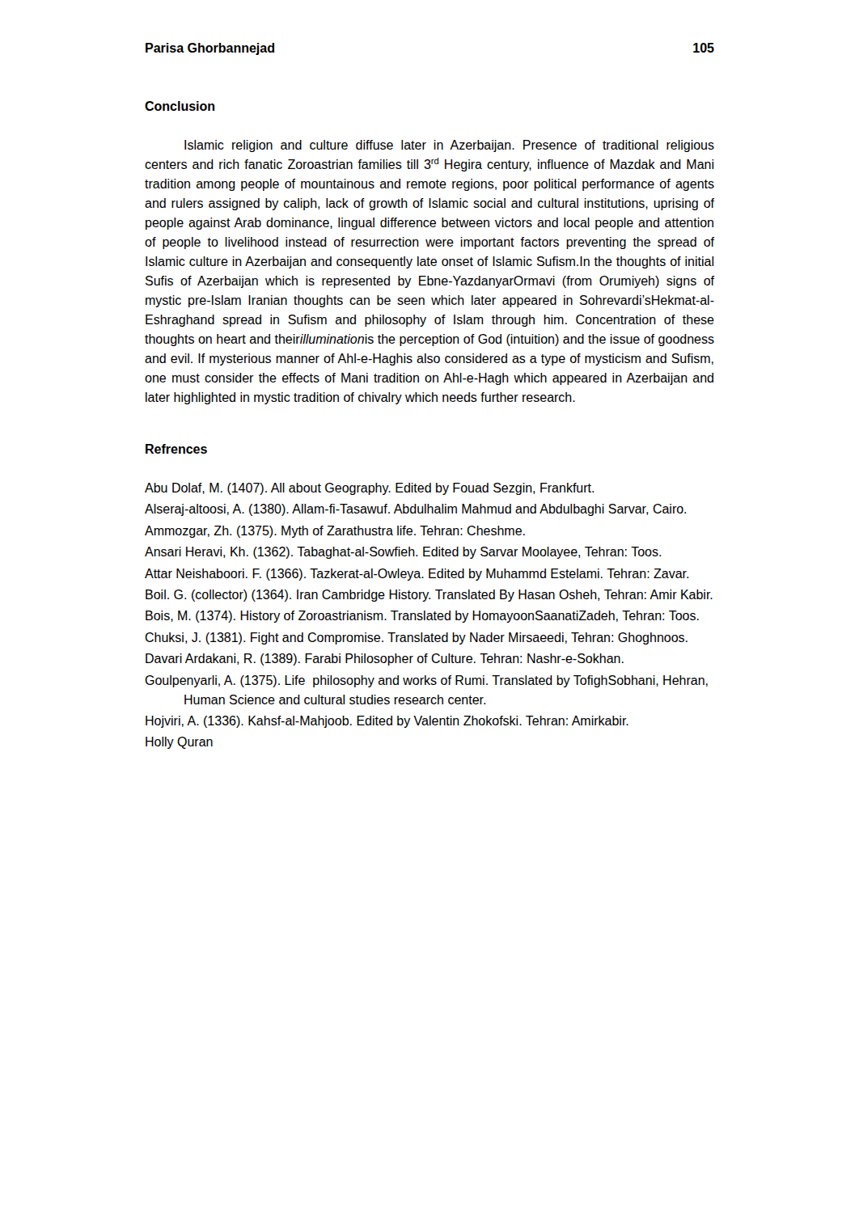Parisa Ghorbannejad 105
Conclusion
Islamic religion and culture diffuse later in Azerbaijan. Presence of traditional religious centers and rich fanatic Zoroastrian families till 3rd Hegira century, influence of Mazdak and Mani tradition among people of mountainous and remote regions, poor political performance of agents and rulers assigned by caliph, lack of growth of Islamic social and cultural institutions, uprising of people against Arab dominance, lingual difference between victors and local people and attention of people to livelihood instead of resurrection were important factors preventing the spread of Islamic culture in Azerbaijan and consequently late onset of Islamic Sufism.In the thoughts of initial Sufis of Azerbaijan which is represented by Ebne-YazdanyarOrmavi (from Orumiyeh) signs of mystic pre-Islam Iranian thoughts can be seen which later appeared in Sohrevardi’sHekmat-al-Eshraghand spread in Sufism and philosophy of Islam through him. Concentration of these thoughts on heart and theirilluminationis the perception of God (intuition) and the issue of goodness and evil. If mysterious manner of Ahl-e-Haghis also considered as a type of mysticism and Sufism, one must consider the effects of Mani tradition on Ahl-e-Hagh which appeared in Azerbaijan and later highlighted in mystic tradition of chivalry which needs further research.
Refrences
Abu Dolaf, M. (1407). All about Geography. Edited by Fouad Sezgin, Frankfurt.
Alseraj-altoosi, A. (1380). Allam-fi-Tasawuf. Abdulhalim Mahmud and Abdulbaghi Sarvar, Cairo.
Ammozgar, Zh. (1375). Myth of Zarathustra life. Tehran: Cheshme.
Ansari Heravi, Kh. (1362). Tabaghat-al-Sowfieh. Edited by Sarvar Moolayee, Tehran: Toos.
Attar Neishaboori. F. (1366). Tazkerat-al-Owleya. Edited by Muhammd Estelami. Tehran: Zavar.
Boil. G. (collector) (1364). Iran Cambridge History. Translated By Hasan Osheh, Tehran: Amir Kabir.
Bois, M. (1374). History of Zoroastrianism. Translated by HomayoonSaanatiZadeh, Tehran: Toos.
Chuksi, J. (1381). Fight and Compromise. Translated by Nader Mirsaeedi, Tehran: Ghoghnoos.
Davari Ardakani, R. (1389). Farabi Philosopher of Culture. Tehran: Nashr-e-Sokhan.
Goulpenyarli, A. (1375). Life philosophy and works of Rumi. Translated by TofighSobhani, Hehran, Human Science and cultural studies research center.
Hojviri, A. (1336). Kahsf-al-Mahjoob. Edited by Valentin Zhokofski. Tehran: Amirkabir.
Holly Quran